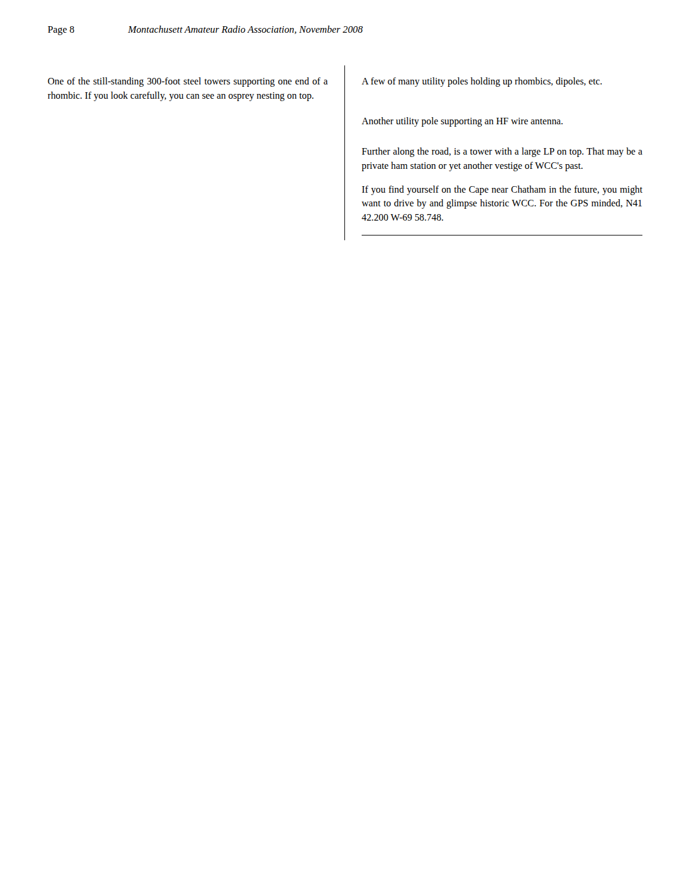Page 8
Montachusett Amateur Radio Association, November 2008
One of the still-standing 300-foot steel towers supporting one end of a rhombic. If you look carefully, you can see an osprey nesting on top.
A few of many utility poles holding up rhombics, dipoles, etc.
Another utility pole supporting an HF wire antenna.
Further along the road, is a tower with a large LP on top. That may be a private ham station or yet another vestige of WCC's past.
If you find yourself on the Cape near Chatham in the future, you might want to drive by and glimpse historic WCC. For the GPS minded, N41 42.200 W-69 58.748.